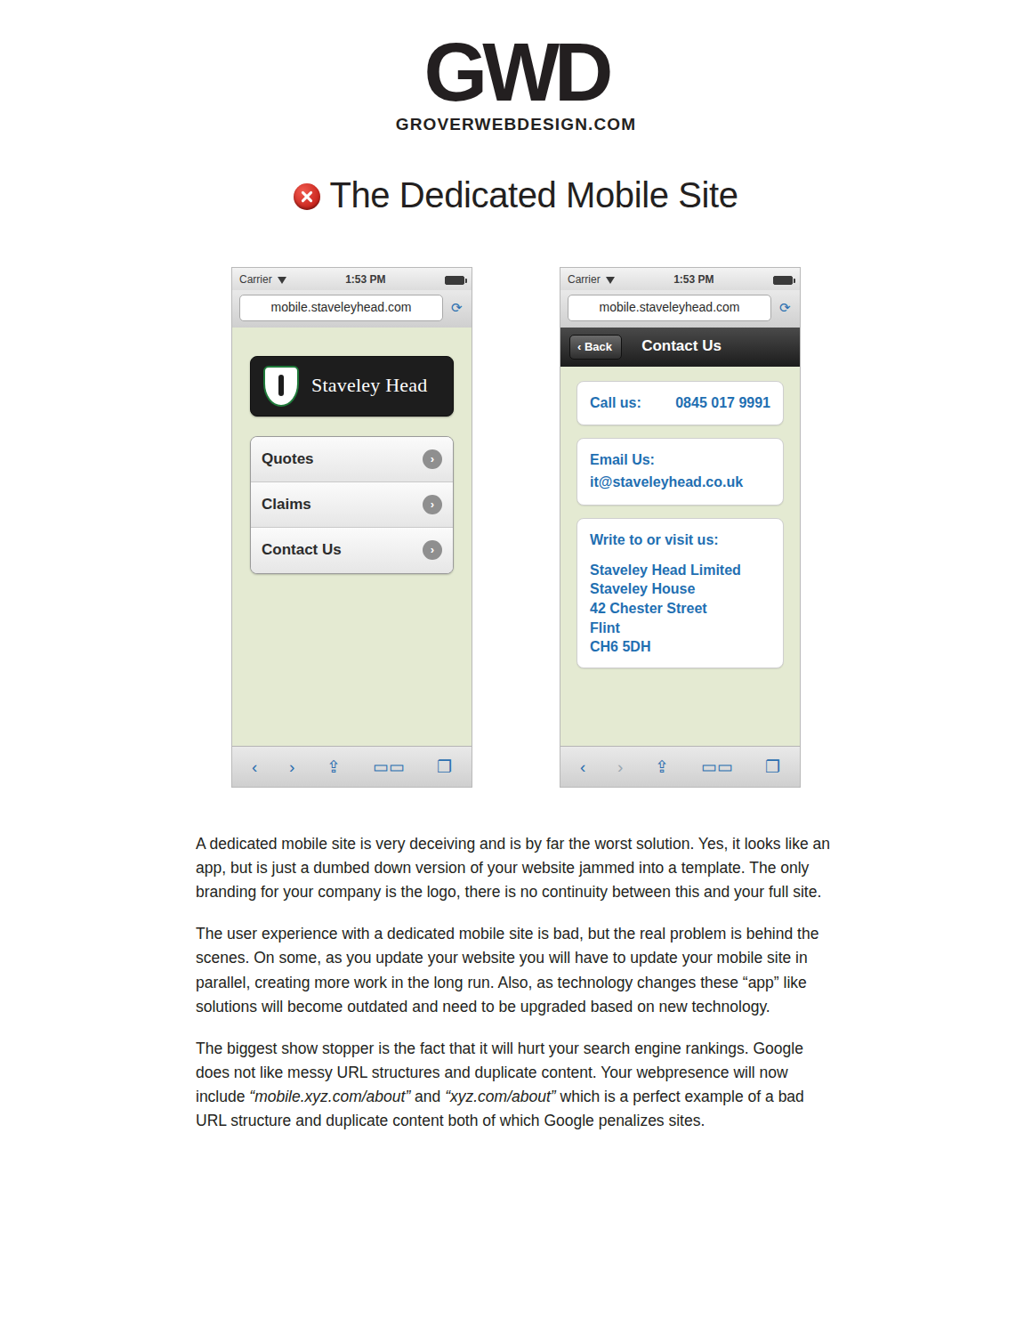GWD
GROVERWEBDESIGN.COM
The Dedicated Mobile Site
Carrier 1:53 PM
mobile.staveleyhead.com ⟳
Staveley Head
Quotes ›
Claims ›
Contact Us ›
‹ › ⇪ ▭▭ ❐
Carrier 1:53 PM
mobile.staveleyhead.com ⟳
‹ Back Contact Us
Call us: 0845 017 9991
Email Us: it@staveleyhead.co.uk
Write to or visit us:
Staveley Head Limited
Staveley House
42 Chester Street
Flint
CH6 5DH
‹ › ⇪ ▭▭ ❐
A dedicated mobile site is very deceiving and is by far the worst solution. Yes, it looks like an app, but is just a dumbed down version of your website jammed into a template. The only branding for your company is the logo, there is no continuity between this and your full site.
The user experience with a dedicated mobile site is bad, but the real problem is behind the scenes. On some, as you update your website you will have to update your mobile site in parallel, creating more work in the long run. Also, as technology changes these “app” like solutions will become outdated and need to be upgraded based on new technology.
The biggest show stopper is the fact that it will hurt your search engine rankings. Google does not like messy URL structures and duplicate content. Your webpresence will now include “mobile.xyz.com/about” and “xyz.com/about” which is a perfect example of a bad URL structure and duplicate content both of which Google penalizes sites.